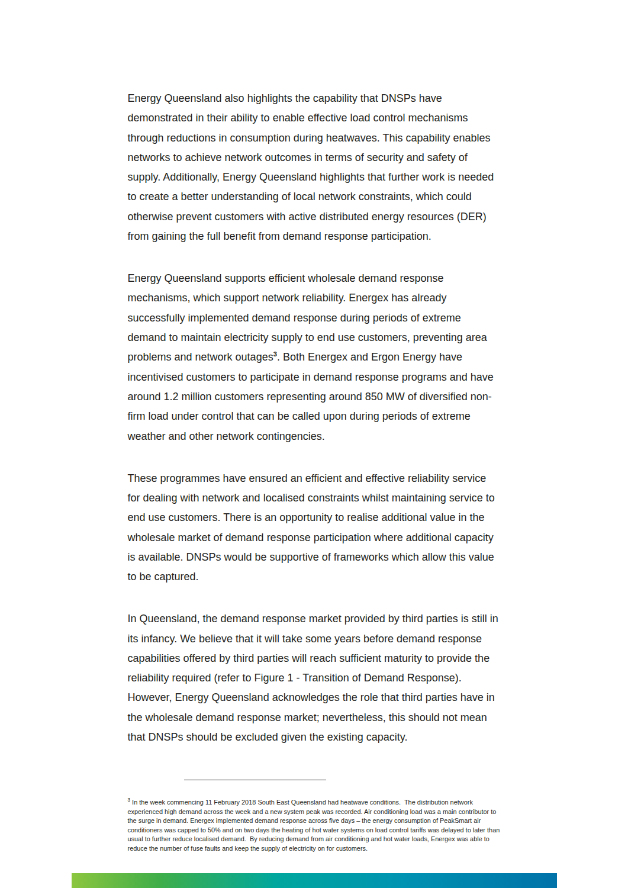Energy Queensland also highlights the capability that DNSPs have demonstrated in their ability to enable effective load control mechanisms through reductions in consumption during heatwaves. This capability enables networks to achieve network outcomes in terms of security and safety of supply. Additionally, Energy Queensland highlights that further work is needed to create a better understanding of local network constraints, which could otherwise prevent customers with active distributed energy resources (DER) from gaining the full benefit from demand response participation.
Energy Queensland supports efficient wholesale demand response mechanisms, which support network reliability. Energex has already successfully implemented demand response during periods of extreme demand to maintain electricity supply to end use customers, preventing area problems and network outages3. Both Energex and Ergon Energy have incentivised customers to participate in demand response programs and have around 1.2 million customers representing around 850 MW of diversified non-firm load under control that can be called upon during periods of extreme weather and other network contingencies.
These programmes have ensured an efficient and effective reliability service for dealing with network and localised constraints whilst maintaining service to end use customers. There is an opportunity to realise additional value in the wholesale market of demand response participation where additional capacity is available. DNSPs would be supportive of frameworks which allow this value to be captured.
In Queensland, the demand response market provided by third parties is still in its infancy. We believe that it will take some years before demand response capabilities offered by third parties will reach sufficient maturity to provide the reliability required (refer to Figure 1 - Transition of Demand Response). However, Energy Queensland acknowledges the role that third parties have in the wholesale demand response market; nevertheless, this should not mean that DNSPs should be excluded given the existing capacity.
3 In the week commencing 11 February 2018 South East Queensland had heatwave conditions. The distribution network experienced high demand across the week and a new system peak was recorded. Air conditioning load was a main contributor to the surge in demand. Energex implemented demand response across five days – the energy consumption of PeakSmart air conditioners was capped to 50% and on two days the heating of hot water systems on load control tariffs was delayed to later than usual to further reduce localised demand. By reducing demand from air conditioning and hot water loads, Energex was able to reduce the number of fuse faults and keep the supply of electricity on for customers.